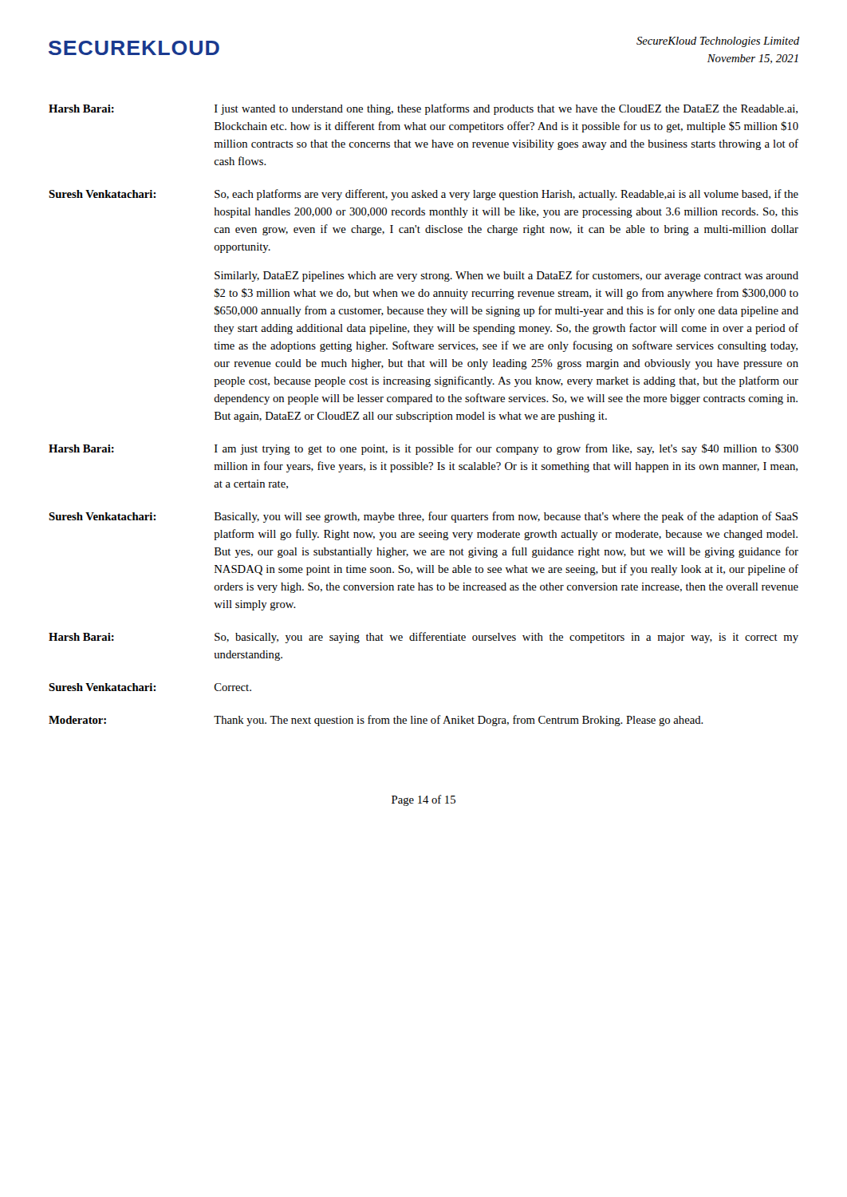SECUREKLOUD
SecureKloud Technologies Limited
November 15, 2021
| Harsh Barai: | I just wanted to understand one thing, these platforms and products that we have the CloudEZ the DataEZ the Readable.ai, Blockchain etc. how is it different from what our competitors offer? And is it possible for us to get, multiple $5 million $10 million contracts so that the concerns that we have on revenue visibility goes away and the business starts throwing a lot of cash flows. |
| Suresh Venkatachari: | So, each platforms are very different, you asked a very large question Harish, actually. Readable,ai is all volume based, if the hospital handles 200,000 or 300,000 records monthly it will be like, you are processing about 3.6 million records. So, this can even grow, even if we charge, I can't disclose the charge right now, it can be able to bring a multi-million dollar opportunity. Similarly, DataEZ pipelines which are very strong. When we built a DataEZ for customers, our average contract was around $2 to $3 million what we do, but when we do annuity recurring revenue stream, it will go from anywhere from $300,000 to $650,000 annually from a customer, because they will be signing up for multi-year and this is for only one data pipeline and they start adding additional data pipeline, they will be spending money. So, the growth factor will come in over a period of time as the adoptions getting higher. Software services, see if we are only focusing on software services consulting today, our revenue could be much higher, but that will be only leading 25% gross margin and obviously you have pressure on people cost, because people cost is increasing significantly. As you know, every market is adding that, but the platform our dependency on people will be lesser compared to the software services. So, we will see the more bigger contracts coming in. But again, DataEZ or CloudEZ all our subscription model is what we are pushing it. |
| Harsh Barai: | I am just trying to get to one point, is it possible for our company to grow from like, say, let's say $40 million to $300 million in four years, five years, is it possible? Is it scalable? Or is it something that will happen in its own manner, I mean, at a certain rate, |
| Suresh Venkatachari: | Basically, you will see growth, maybe three, four quarters from now, because that's where the peak of the adaption of SaaS platform will go fully. Right now, you are seeing very moderate growth actually or moderate, because we changed model. But yes, our goal is substantially higher, we are not giving a full guidance right now, but we will be giving guidance for NASDAQ in some point in time soon. So, will be able to see what we are seeing, but if you really look at it, our pipeline of orders is very high. So, the conversion rate has to be increased as the other conversion rate increase, then the overall revenue will simply grow. |
| Harsh Barai: | So, basically, you are saying that we differentiate ourselves with the competitors in a major way, is it correct my understanding. |
| Suresh Venkatachari: | Correct. |
| Moderator: | Thank you. The next question is from the line of Aniket Dogra, from Centrum Broking. Please go ahead. |
Page 14 of 15